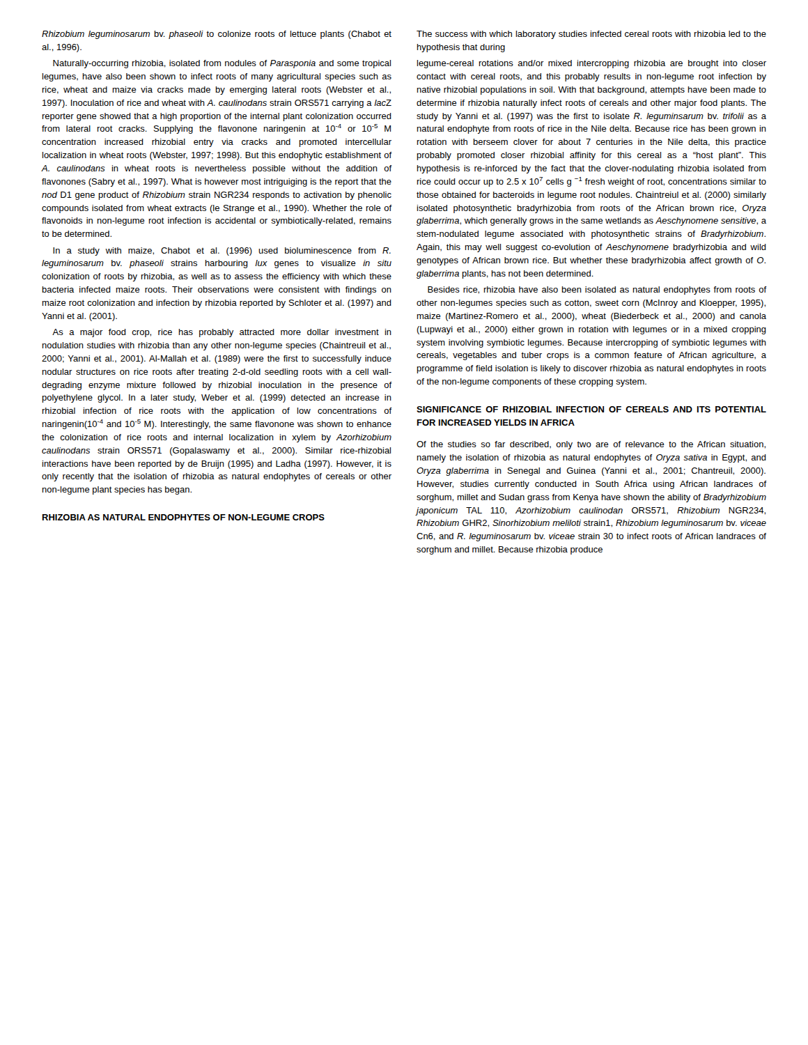Rhizobium leguminosarum bv. phaseoli to colonize roots of lettuce plants (Chabot et al., 1996).
Naturally-occurring rhizobia, isolated from nodules of Parasponia and some tropical legumes, have also been shown to infect roots of many agricultural species such as rice, wheat and maize via cracks made by emerging lateral roots (Webster et al., 1997). Inoculation of rice and wheat with A. caulinodans strain ORS571 carrying a lac Z reporter gene showed that a high proportion of the internal plant colonization occurred from lateral root cracks. Supplying the flavonone naringenin at 10-4 or 10-5 M concentration increased rhizobial entry via cracks and promoted intercellular localization in wheat roots (Webster, 1997; 1998). But this endophytic establishment of A. caulinodans in wheat roots is nevertheless possible without the addition of flavonones (Sabry et al., 1997). What is however most intriguiging is the report that the nod D1 gene product of Rhizobium strain NGR234 responds to activation by phenolic compounds isolated from wheat extracts (le Strange et al., 1990). Whether the role of flavonoids in non-legume root infection is accidental or symbiotically-related, remains to be determined.
In a study with maize, Chabot et al. (1996) used bioluminescence from R. leguminosarum bv. phaseoli strains harbouring lux genes to visualize in situ colonization of roots by rhizobia, as well as to assess the efficiency with which these bacteria infected maize roots. Their observations were consistent with findings on maize root colonization and infection by rhizobia reported by Schloter et al. (1997) and Yanni et al. (2001).
As a major food crop, rice has probably attracted more dollar investment in nodulation studies with rhizobia than any other non-legume species (Chaintreuil et al., 2000; Yanni et al., 2001). Al-Mallah et al. (1989) were the first to successfully induce nodular structures on rice roots after treating 2-d-old seedling roots with a cell wall-degrading enzyme mixture followed by rhizobial inoculation in the presence of polyethylene glycol. In a later study, Weber et al. (1999) detected an increase in rhizobial infection of rice roots with the application of low concentrations of naringenin(10-4 and 10-5 M). Interestingly, the same flavonone was shown to enhance the colonization of rice roots and internal localization in xylem by Azorhizobium caulinodans strain ORS571 (Gopalaswamy et al., 2000). Similar rice-rhizobial interactions have been reported by de Bruijn (1995) and Ladha (1997). However, it is only recently that the isolation of rhizobia as natural endophytes of cereals or other non-legume plant species has began.
RHIZOBIA AS NATURAL ENDOPHYTES OF NON-LEGUME CROPS
The success with which laboratory studies infected cereal roots with rhizobia led to the hypothesis that during
legume-cereal rotations and/or mixed intercropping rhizobia are brought into closer contact with cereal roots, and this probably results in non-legume root infection by native rhizobial populations in soil. With that background, attempts have been made to determine if rhizobia naturally infect roots of cereals and other major food plants. The study by Yanni et al. (1997) was the first to isolate R. leguminsarum bv. trifolii as a natural endophyte from roots of rice in the Nile delta. Because rice has been grown in rotation with berseem clover for about 7 centuries in the Nile delta, this practice probably promoted closer rhizobial affinity for this cereal as a “host plant”. This hypothesis is re-inforced by the fact that the clover-nodulating rhizobia isolated from rice could occur up to 2.5 x 107 cells g −1 fresh weight of root, concentrations similar to those obtained for bacteroids in legume root nodules. Chaintreiul et al. (2000) similarly isolated photosynthetic bradyrhizobia from roots of the African brown rice, Oryza glaberrima, which generally grows in the same wetlands as Aeschynomene sensitive, a stem-nodulated legume associated with photosynthetic strains of Bradyrhizobium. Again, this may well suggest co-evolution of Aeschynomene bradyrhizobia and wild genotypes of African brown rice. But whether these bradyrhizobia affect growth of O. glaberrima plants, has not been determined.
Besides rice, rhizobia have also been isolated as natural endophytes from roots of other non-legumes species such as cotton, sweet corn (McInroy and Kloepper, 1995), maize (Martinez-Romero et al., 2000), wheat (Biederbeck et al., 2000) and canola (Lupwayi et al., 2000) either grown in rotation with legumes or in a mixed cropping system involving symbiotic legumes. Because intercropping of symbiotic legumes with cereals, vegetables and tuber crops is a common feature of African agriculture, a programme of field isolation is likely to discover rhizobia as natural endophytes in roots of the non-legume components of these cropping system.
SIGNIFICANCE OF RHIZOBIAL INFECTION OF CEREALS AND ITS POTENTIAL FOR INCREASED YIELDS IN AFRICA
Of the studies so far described, only two are of relevance to the African situation, namely the isolation of rhizobia as natural endophytes of Oryza sativa in Egypt, and Oryza glaberrima in Senegal and Guinea (Yanni et al., 2001; Chantreuil, 2000). However, studies currently conducted in South Africa using African landraces of sorghum, millet and Sudan grass from Kenya have shown the ability of Bradyrhizobium japonicum TAL 110, Azorhizobium caulinodan ORS571, Rhizobium NGR234, Rhizobium GHR2, Sinorhizobium meliloti strain1, Rhizobium leguminosarum bv. viceae Cn6, and R. leguminosarum bv. viceae strain 30 to infect roots of African landraces of sorghum and millet. Because rhizobia produce